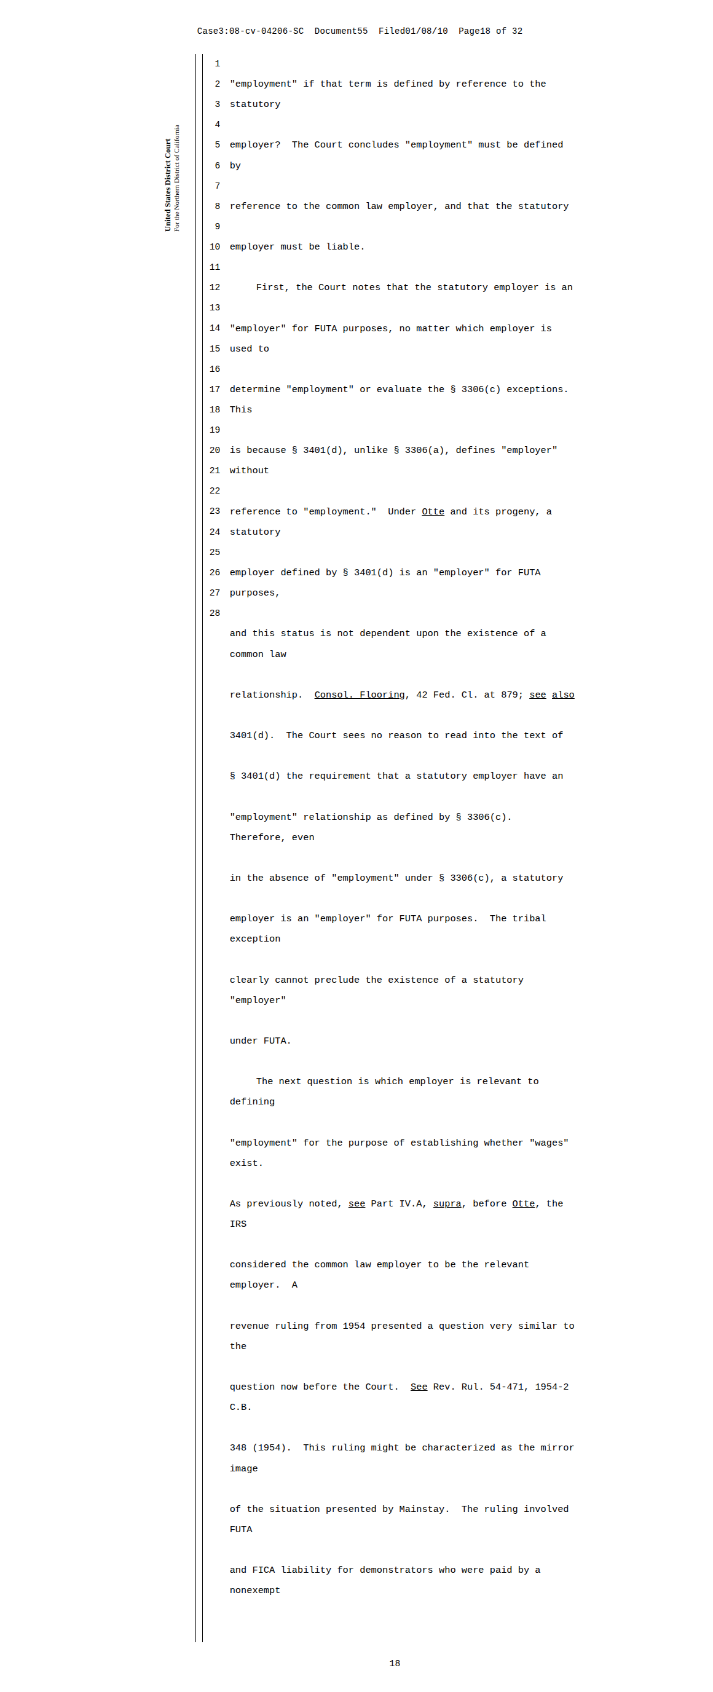Case3:08-cv-04206-SC Document55 Filed01/08/10 Page18 of 32
United States District Court
For the Northern District of California
1
2
3
4
5
6
7
8
9
10
11
12
13
14
15
16
17
18
19
20
21
22
23
24
25
26
27
28
"employment" if that term is defined by reference to the statutory
employer? The Court concludes "employment" must be defined by
reference to the common law employer, and that the statutory
employer must be liable.
First, the Court notes that the statutory employer is an
"employer" for FUTA purposes, no matter which employer is used to
determine "employment" or evaluate the § 3306(c) exceptions. This
is because § 3401(d), unlike § 3306(a), defines "employer" without
reference to "employment." Under Otte and its progeny, a statutory
employer defined by § 3401(d) is an "employer" for FUTA purposes,
and this status is not dependent upon the existence of a common law
relationship. Consol. Flooring, 42 Fed. Cl. at 879; see also
3401(d). The Court sees no reason to read into the text of
§ 3401(d) the requirement that a statutory employer have an
"employment" relationship as defined by § 3306(c). Therefore, even
in the absence of "employment" under § 3306(c), a statutory
employer is an "employer" for FUTA purposes. The tribal exception
clearly cannot preclude the existence of a statutory "employer"
under FUTA.
The next question is which employer is relevant to defining
"employment" for the purpose of establishing whether "wages" exist.
As previously noted, see Part IV.A, supra, before Otte, the IRS
considered the common law employer to be the relevant employer. A
revenue ruling from 1954 presented a question very similar to the
question now before the Court. See Rev. Rul. 54-471, 1954-2 C.B.
348 (1954). This ruling might be characterized as the mirror image
of the situation presented by Mainstay. The ruling involved FUTA
and FICA liability for demonstrators who were paid by a nonexempt
18